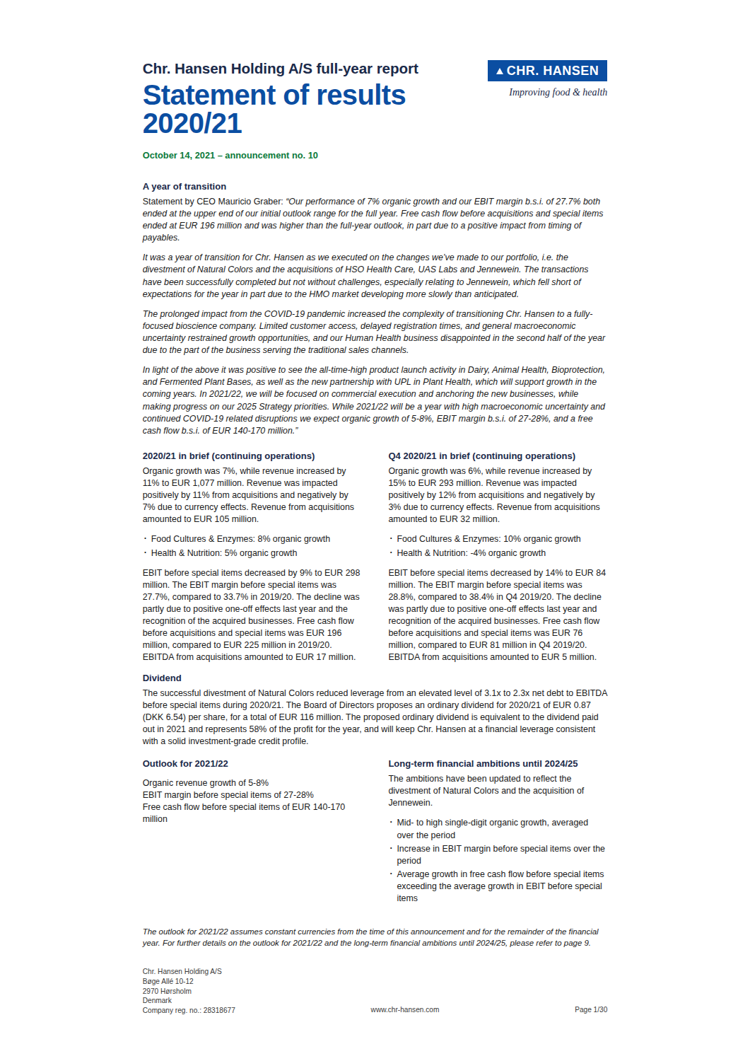Chr. Hansen Holding A/S full-year report
Statement of results 2020/21
CHR. HANSEN
Improving food & health
October 14, 2021 – announcement no. 10
A year of transition
Statement by CEO Mauricio Graber: “Our performance of 7% organic growth and our EBIT margin b.s.i. of 27.7% both ended at the upper end of our initial outlook range for the full year. Free cash flow before acquisitions and special items ended at EUR 196 million and was higher than the full-year outlook, in part due to a positive impact from timing of payables.
It was a year of transition for Chr. Hansen as we executed on the changes we’ve made to our portfolio, i.e. the divestment of Natural Colors and the acquisitions of HSO Health Care, UAS Labs and Jennewein. The transactions have been successfully completed but not without challenges, especially relating to Jennewein, which fell short of expectations for the year in part due to the HMO market developing more slowly than anticipated.
The prolonged impact from the COVID-19 pandemic increased the complexity of transitioning Chr. Hansen to a fully-focused bioscience company. Limited customer access, delayed registration times, and general macroeconomic uncertainty restrained growth opportunities, and our Human Health business disappointed in the second half of the year due to the part of the business serving the traditional sales channels.
In light of the above it was positive to see the all-time-high product launch activity in Dairy, Animal Health, Bioprotection, and Fermented Plant Bases, as well as the new partnership with UPL in Plant Health, which will support growth in the coming years. In 2021/22, we will be focused on commercial execution and anchoring the new businesses, while making progress on our 2025 Strategy priorities. While 2021/22 will be a year with high macroeconomic uncertainty and continued COVID-19 related disruptions we expect organic growth of 5-8%, EBIT margin b.s.i. of 27-28%, and a free cash flow b.s.i. of EUR 140-170 million.”
2020/21 in brief (continuing operations)
Organic growth was 7%, while revenue increased by 11% to EUR 1,077 million. Revenue was impacted positively by 11% from acquisitions and negatively by 7% due to currency effects. Revenue from acquisitions amounted to EUR 105 million.
Food Cultures & Enzymes: 8% organic growth
Health & Nutrition: 5% organic growth
EBIT before special items decreased by 9% to EUR 298 million. The EBIT margin before special items was 27.7%, compared to 33.7% in 2019/20. The decline was partly due to positive one-off effects last year and the recognition of the acquired businesses. Free cash flow before acquisitions and special items was EUR 196 million, compared to EUR 225 million in 2019/20. EBITDA from acquisitions amounted to EUR 17 million.
Q4 2020/21 in brief (continuing operations)
Organic growth was 6%, while revenue increased by 15% to EUR 293 million. Revenue was impacted positively by 12% from acquisitions and negatively by 3% due to currency effects. Revenue from acquisitions amounted to EUR 32 million.
Food Cultures & Enzymes: 10% organic growth
Health & Nutrition: -4% organic growth
EBIT before special items decreased by 14% to EUR 84 million. The EBIT margin before special items was 28.8%, compared to 38.4% in Q4 2019/20. The decline was partly due to positive one-off effects last year and recognition of the acquired businesses. Free cash flow before acquisitions and special items was EUR 76 million, compared to EUR 81 million in Q4 2019/20. EBITDA from acquisitions amounted to EUR 5 million.
Dividend
The successful divestment of Natural Colors reduced leverage from an elevated level of 3.1x to 2.3x net debt to EBITDA before special items during 2020/21. The Board of Directors proposes an ordinary dividend for 2020/21 of EUR 0.87 (DKK 6.54) per share, for a total of EUR 116 million. The proposed ordinary dividend is equivalent to the dividend paid out in 2021 and represents 58% of the profit for the year, and will keep Chr. Hansen at a financial leverage consistent with a solid investment-grade credit profile.
Outlook for 2021/22
Organic revenue growth of 5-8%
EBIT margin before special items of 27-28%
Free cash flow before special items of EUR 140-170 million
Long-term financial ambitions until 2024/25
The ambitions have been updated to reflect the divestment of Natural Colors and the acquisition of Jennewein.
Mid- to high single-digit organic growth, averaged over the period
Increase in EBIT margin before special items over the period
Average growth in free cash flow before special items exceeding the average growth in EBIT before special items
The outlook for 2021/22 assumes constant currencies from the time of this announcement and for the remainder of the financial year. For further details on the outlook for 2021/22 and the long-term financial ambitions until 2024/25, please refer to page 9.
Chr. Hansen Holding A/S
Bøge Allé 10-12
2970 Hørsholm
Denmark
Company reg. no.: 28318677
www.chr-hansen.com
Page 1/30